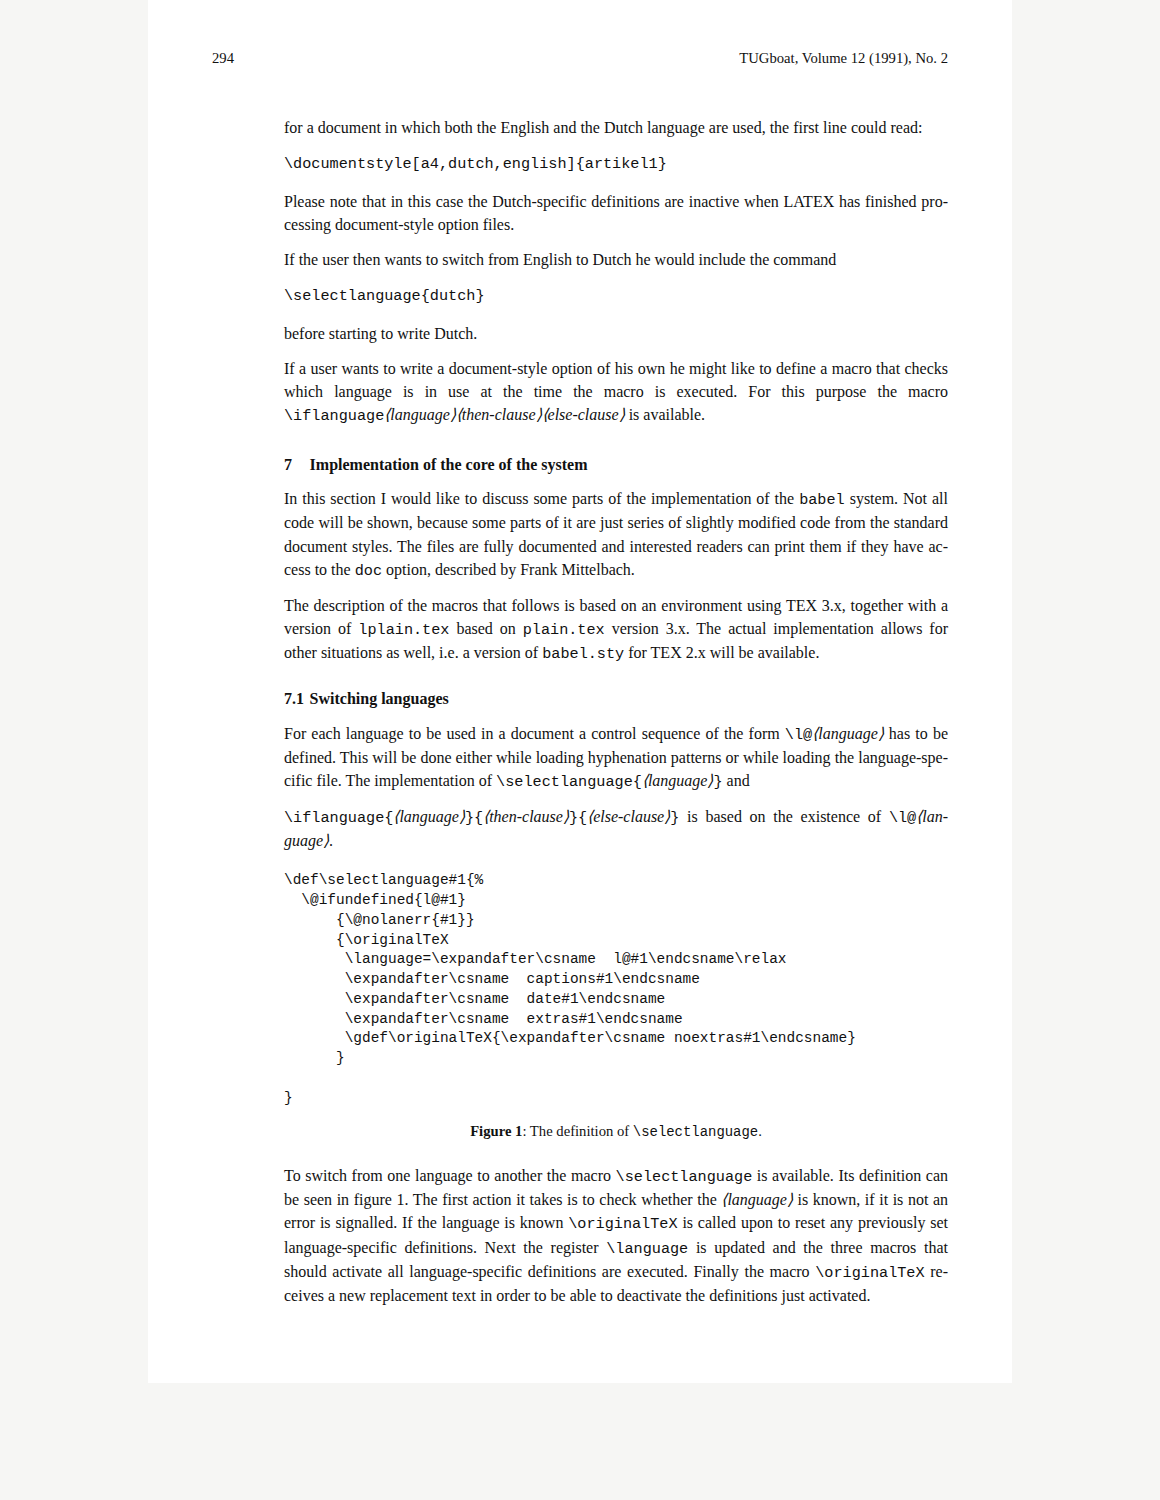294 TUGboat, Volume 12 (1991), No. 2
for a document in which both the English and the Dutch language are used, the first line could read:
\documentstyle[a4,dutch,english]{artikel1}
Please note that in this case the Dutch-specific definitions are inactive when LATEX has finished processing document-style option files.
If the user then wants to switch from English to Dutch he would include the command
\selectlanguage{dutch}
before starting to write Dutch.
If a user wants to write a document-style option of his own he might like to define a macro that checks which language is in use at the time the macro is executed. For this purpose the macro \iflanguage⟨language⟩⟨then-clause⟩⟨else-clause⟩ is available.
7 Implementation of the core of the system
In this section I would like to discuss some parts of the implementation of the babel system. Not all code will be shown, because some parts of it are just series of slightly modified code from the standard document styles. The files are fully documented and interested readers can print them if they have access to the doc option, described by Frank Mittelbach.
The description of the macros that follows is based on an environment using TEX 3.x, together with a version of lplain.tex based on plain.tex version 3.x. The actual implementation allows for other situations as well, i.e. a version of babel.sty for TEX 2.x will be available.
7.1 Switching languages
For each language to be used in a document a control sequence of the form \l@⟨language⟩ has to be defined. This will be done either while loading hyphenation patterns or while loading the language-specific file. The implementation of \selectlanguage{⟨language⟩} and
\iflanguage{⟨language⟩}{⟨then-clause⟩}{⟨else-clause⟩} is based on the existence of \l@⟨language⟩.
\def\selectlanguage#1{%
  \@ifundefined{l@#1}
      {\@nolanerr{#1}}
      {\originalTeX
       \language=\expandafter\csname  l@#1\endcsname\relax
       \expandafter\csname  captions#1\endcsname
       \expandafter\csname  date#1\endcsname
       \expandafter\csname  extras#1\endcsname
       \gdef\originalTeX{\expandafter\csname noextras#1\endcsname}
      }

}
Figure 1: The definition of \selectlanguage.
To switch from one language to another the macro \selectlanguage is available. Its definition can be seen in figure 1. The first action it takes is to check whether the ⟨language⟩ is known, if it is not an error is signalled. If the language is known \originalTeX is called upon to reset any previously set language-specific definitions. Next the register \language is updated and the three macros that should activate all language-specific definitions are executed. Finally the macro \originalTeX receives a new replacement text in order to be able to deactivate the definitions just activated.